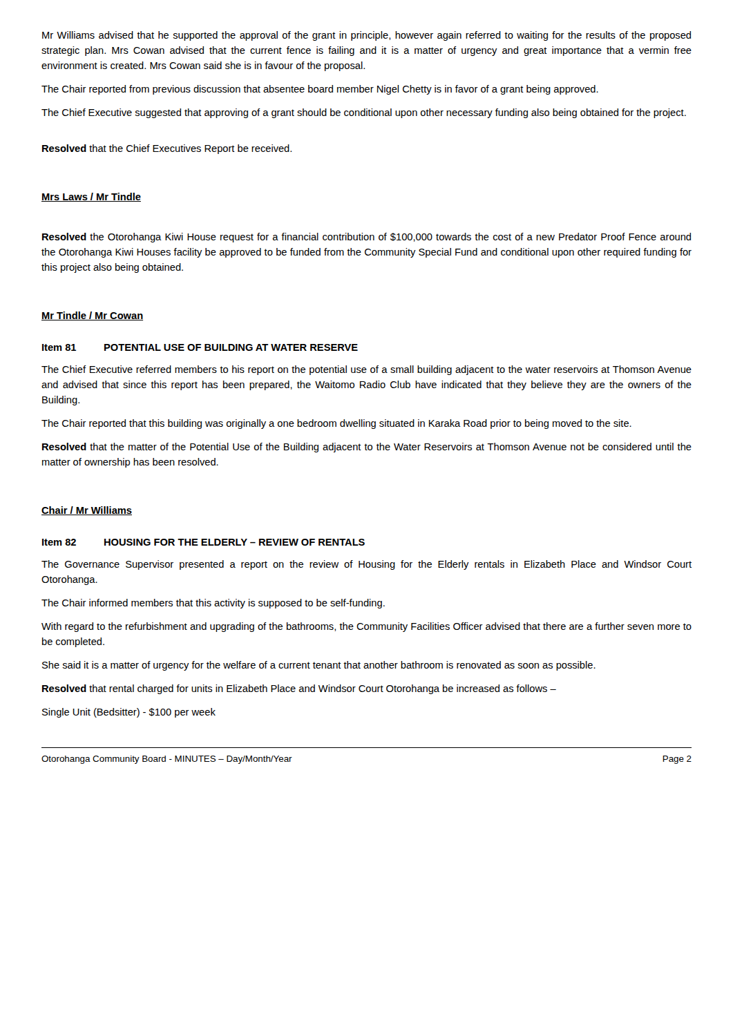Mr Williams advised that he supported the approval of the grant in principle, however again referred to waiting for the results of the proposed strategic plan. Mrs Cowan advised that the current fence is failing and it is a matter of urgency and great importance that a vermin free environment is created. Mrs Cowan said she is in favour of the proposal.
The Chair reported from previous discussion that absentee board member Nigel Chetty is in favor of a grant being approved.
The Chief Executive suggested that approving of a grant should be conditional upon other necessary funding also being obtained for the project.
Resolved that the Chief Executives Report be received.
Mrs Laws / Mr Tindle
Resolved the Otorohanga Kiwi House request for a financial contribution of $100,000 towards the cost of a new Predator Proof Fence around the Otorohanga Kiwi Houses facility be approved to be funded from the Community Special Fund and conditional upon other required funding for this project also being obtained.
Mr Tindle / Mr Cowan
Item 81 POTENTIAL USE OF BUILDING AT WATER RESERVE
The Chief Executive referred members to his report on the potential use of a small building adjacent to the water reservoirs at Thomson Avenue and advised that since this report has been prepared, the Waitomo Radio Club have indicated that they believe they are the owners of the Building.
The Chair reported that this building was originally a one bedroom dwelling situated in Karaka Road prior to being moved to the site.
Resolved that the matter of the Potential Use of the Building adjacent to the Water Reservoirs at Thomson Avenue not be considered until the matter of ownership has been resolved.
Chair / Mr Williams
Item 82 HOUSING FOR THE ELDERLY – REVIEW OF RENTALS
The Governance Supervisor presented a report on the review of Housing for the Elderly rentals in Elizabeth Place and Windsor Court Otorohanga.
The Chair informed members that this activity is supposed to be self-funding.
With regard to the refurbishment and upgrading of the bathrooms, the Community Facilities Officer advised that there are a further seven more to be completed.
She said it is a matter of urgency for the welfare of a current tenant that another bathroom is renovated as soon as possible.
Resolved that rental charged for units in Elizabeth Place and Windsor Court Otorohanga be increased as follows –
Single Unit (Bedsitter) - $100 per week
Otorohanga Community Board - MINUTES – Day/Month/Year Page 2